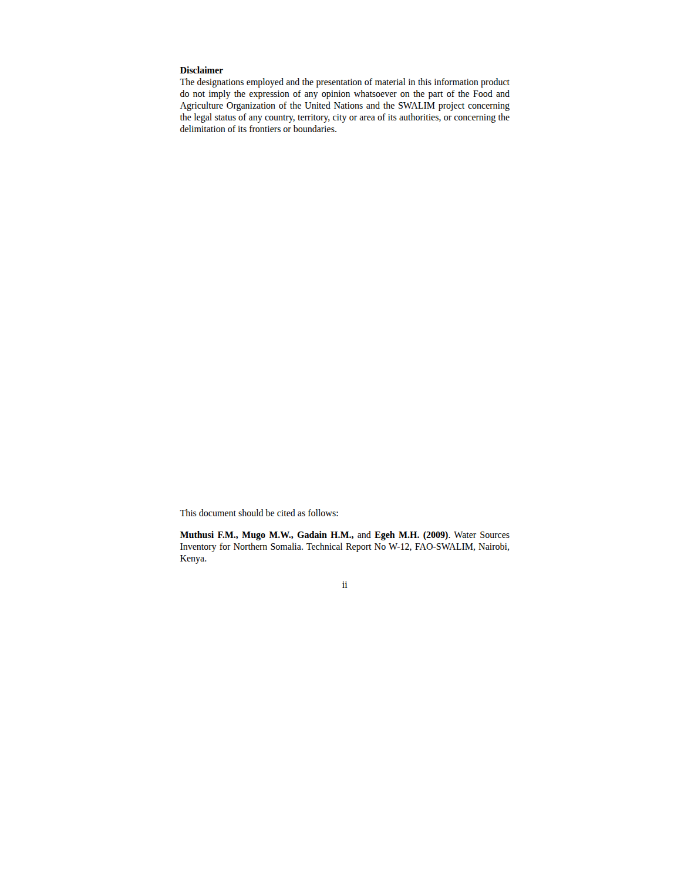Disclaimer
The designations employed and the presentation of material in this information product do not imply the expression of any opinion whatsoever on the part of the Food and Agriculture Organization of the United Nations and the SWALIM project concerning the legal status of any country, territory, city or area of its authorities, or concerning the delimitation of its frontiers or boundaries.
This document should be cited as follows:
Muthusi F.M., Mugo M.W., Gadain H.M., and Egeh M.H. (2009). Water Sources Inventory for Northern Somalia. Technical Report No W-12, FAO-SWALIM, Nairobi, Kenya.
ii